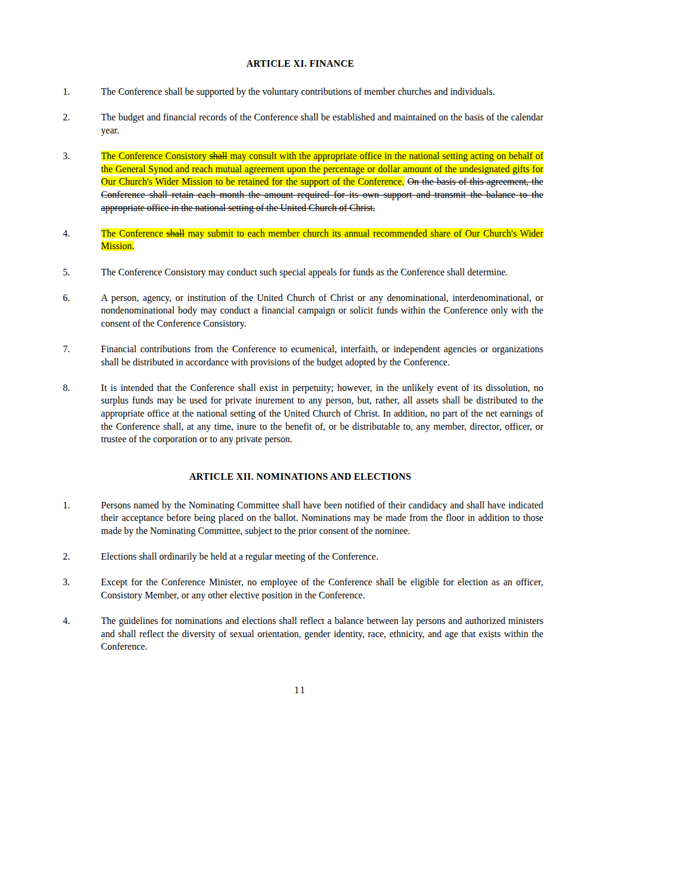ARTICLE XI. FINANCE
1. The Conference shall be supported by the voluntary contributions of member churches and individuals.
2. The budget and financial records of the Conference shall be established and maintained on the basis of the calendar year.
3. The Conference Consistory shall may consult with the appropriate office in the national setting acting on behalf of the General Synod and reach mutual agreement upon the percentage or dollar amount of the undesignated gifts for Our Church's Wider Mission to be retained for the support of the Conference. On the basis of this agreement, the Conference shall retain each month the amount required for its own support and transmit the balance to the appropriate office in the national setting of the United Church of Christ.
4. The Conference shall may submit to each member church its annual recommended share of Our Church's Wider Mission.
5. The Conference Consistory may conduct such special appeals for funds as the Conference shall determine.
6. A person, agency, or institution of the United Church of Christ or any denominational, interdenominational, or nondenominational body may conduct a financial campaign or solicit funds within the Conference only with the consent of the Conference Consistory.
7. Financial contributions from the Conference to ecumenical, interfaith, or independent agencies or organizations shall be distributed in accordance with provisions of the budget adopted by the Conference.
8. It is intended that the Conference shall exist in perpetuity; however, in the unlikely event of its dissolution, no surplus funds may be used for private inurement to any person, but, rather, all assets shall be distributed to the appropriate office at the national setting of the United Church of Christ. In addition, no part of the net earnings of the Conference shall, at any time, inure to the benefit of, or be distributable to, any member, director, officer, or trustee of the corporation or to any private person.
ARTICLE XII. NOMINATIONS AND ELECTIONS
1. Persons named by the Nominating Committee shall have been notified of their candidacy and shall have indicated their acceptance before being placed on the ballot. Nominations may be made from the floor in addition to those made by the Nominating Committee, subject to the prior consent of the nominee.
2. Elections shall ordinarily be held at a regular meeting of the Conference.
3. Except for the Conference Minister, no employee of the Conference shall be eligible for election as an officer, Consistory Member, or any other elective position in the Conference.
4. The guidelines for nominations and elections shall reflect a balance between lay persons and authorized ministers and shall reflect the diversity of sexual orientation, gender identity, race, ethnicity, and age that exists within the Conference.
11